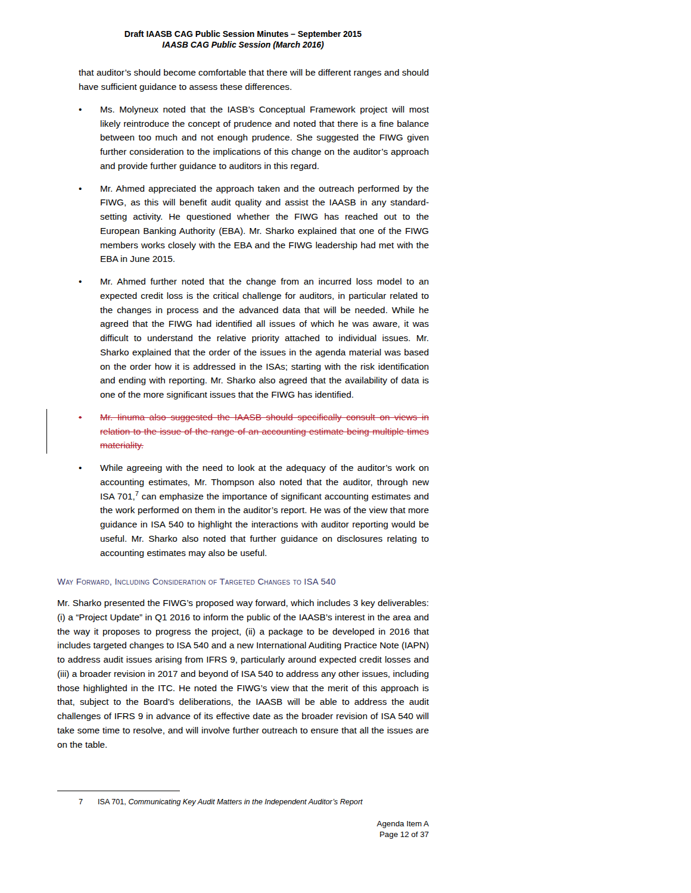Draft IAASB CAG Public Session Minutes – September 2015
IAASB CAG Public Session (March 2016)
that auditor’s should become comfortable that there will be different ranges and should have sufficient guidance to assess these differences.
Ms. Molyneux noted that the IASB’s Conceptual Framework project will most likely reintroduce the concept of prudence and noted that there is a fine balance between too much and not enough prudence. She suggested the FIWG given further consideration to the implications of this change on the auditor’s approach and provide further guidance to auditors in this regard.
Mr. Ahmed appreciated the approach taken and the outreach performed by the FIWG, as this will benefit audit quality and assist the IAASB in any standard-setting activity. He questioned whether the FIWG has reached out to the European Banking Authority (EBA). Mr. Sharko explained that one of the FIWG members works closely with the EBA and the FIWG leadership had met with the EBA in June 2015.
Mr. Ahmed further noted that the change from an incurred loss model to an expected credit loss is the critical challenge for auditors, in particular related to the changes in process and the advanced data that will be needed. While he agreed that the FIWG had identified all issues of which he was aware, it was difficult to understand the relative priority attached to individual issues. Mr. Sharko explained that the order of the issues in the agenda material was based on the order how it is addressed in the ISAs; starting with the risk identification and ending with reporting. Mr. Sharko also agreed that the availability of data is one of the more significant issues that the FIWG has identified.
Mr. Iinuma also suggested the IAASB should specifically consult on views in relation to the issue of the range of an accounting estimate being multiple times materiality.
While agreeing with the need to look at the adequacy of the auditor’s work on accounting estimates, Mr. Thompson also noted that the auditor, through new ISA 701,7 can emphasize the importance of significant accounting estimates and the work performed on them in the auditor’s report. He was of the view that more guidance in ISA 540 to highlight the interactions with auditor reporting would be useful. Mr. Sharko also noted that further guidance on disclosures relating to accounting estimates may also be useful.
Way Forward, Including Consideration of Targeted Changes to ISA 540
Mr. Sharko presented the FIWG’s proposed way forward, which includes 3 key deliverables: (i) a “Project Update” in Q1 2016 to inform the public of the IAASB’s interest in the area and the way it proposes to progress the project, (ii) a package to be developed in 2016 that includes targeted changes to ISA 540 and a new International Auditing Practice Note (IAPN) to address audit issues arising from IFRS 9, particularly around expected credit losses and (iii) a broader revision in 2017 and beyond of ISA 540 to address any other issues, including those highlighted in the ITC. He noted the FIWG’s view that the merit of this approach is that, subject to the Board’s deliberations, the IAASB will be able to address the audit challenges of IFRS 9 in advance of its effective date as the broader revision of ISA 540 will take some time to resolve, and will involve further outreach to ensure that all the issues are on the table.
7
ISA 701, Communicating Key Audit Matters in the Independent Auditor’s Report
Agenda Item A
Page 12 of 37